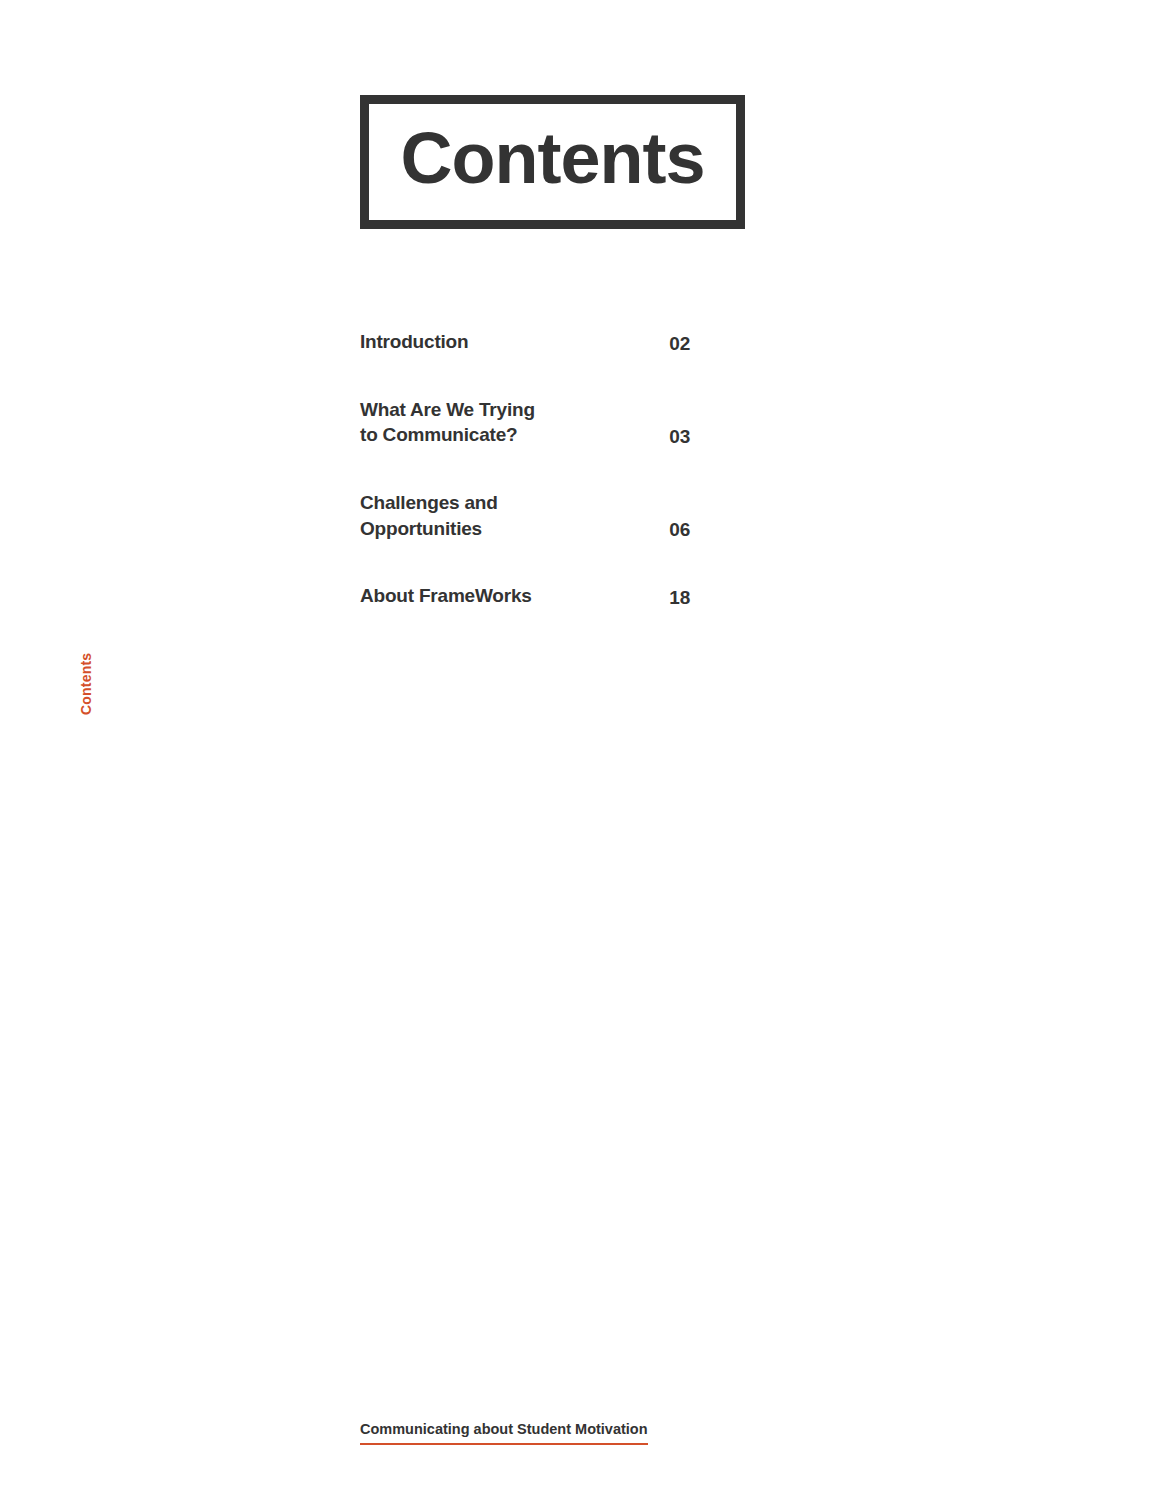Contents
Introduction
02
What Are We Trying
to Communicate?
03
Challenges and
Opportunities
06
About FrameWorks
18
Contents
Communicating about Student Motivation